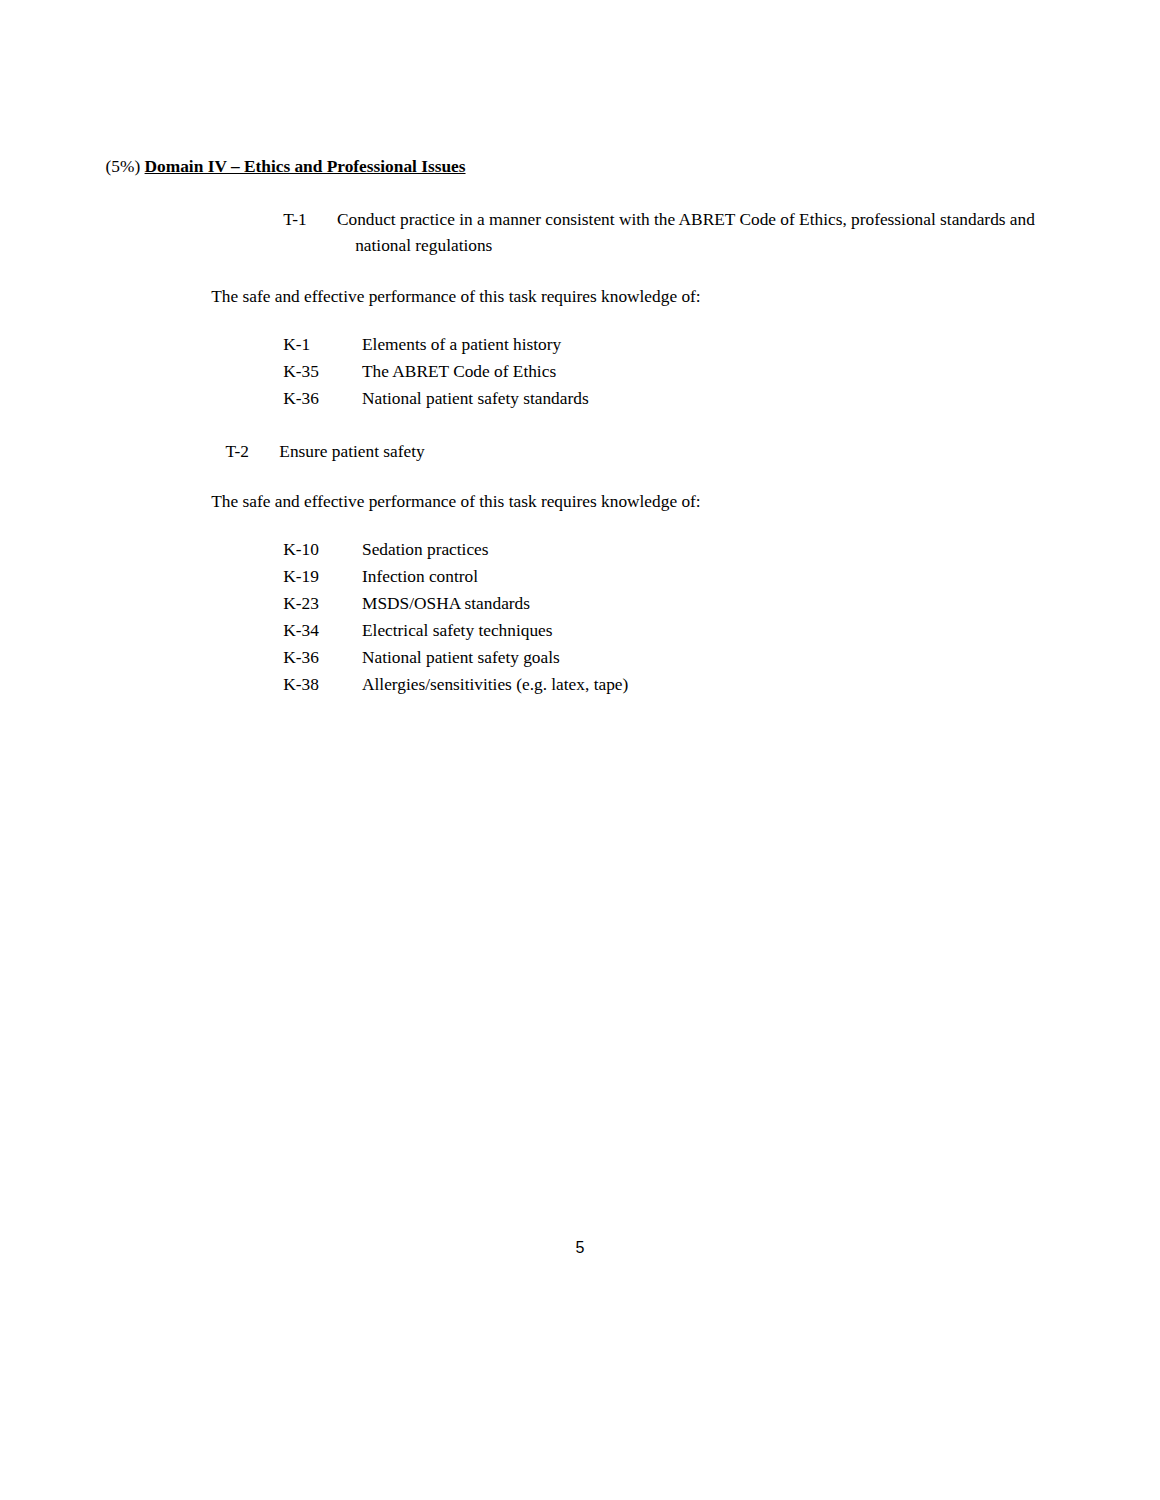(5%) Domain IV – Ethics and Professional Issues
T-1 Conduct practice in a manner consistent with the ABRET Code of Ethics, professional standards and national regulations
The safe and effective performance of this task requires knowledge of:
| K-1 | Elements of a patient history |
| K-35 | The ABRET Code of Ethics |
| K-36 | National patient safety standards |
T-2 Ensure patient safety
The safe and effective performance of this task requires knowledge of:
| K-10 | Sedation practices |
| K-19 | Infection control |
| K-23 | MSDS/OSHA standards |
| K-34 | Electrical safety techniques |
| K-36 | National patient safety goals |
| K-38 | Allergies/sensitivities (e.g. latex, tape) |
5